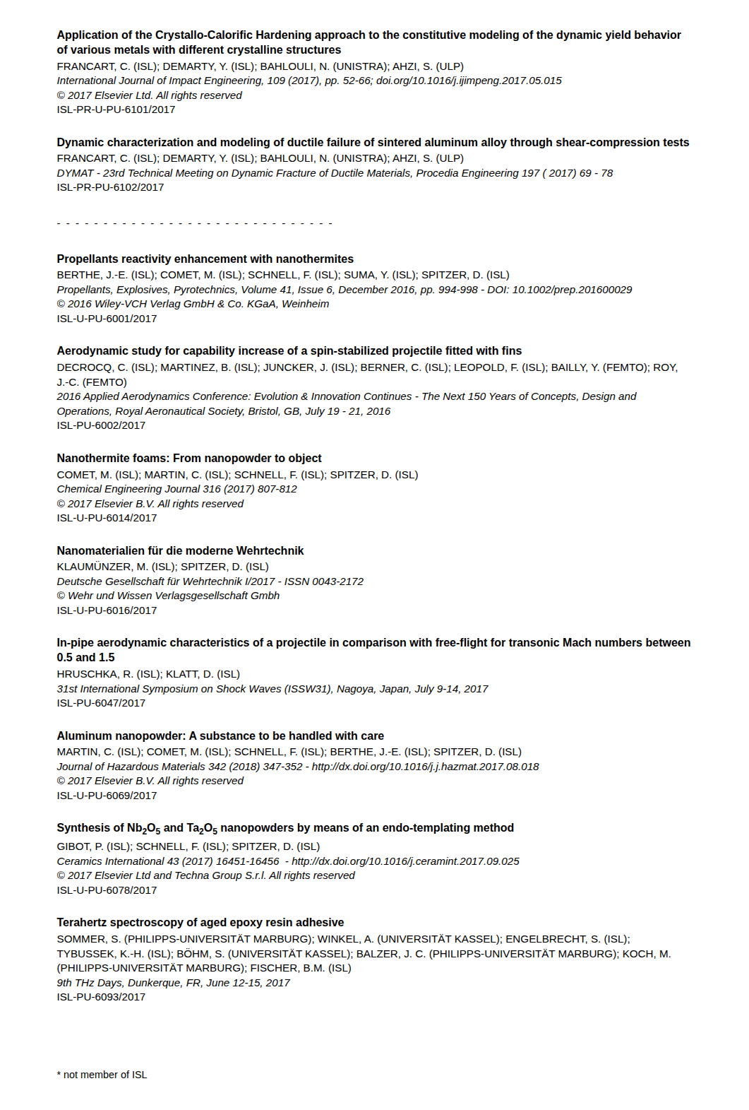Application of the Crystallo-Calorific Hardening approach to the constitutive modeling of the dynamic yield behavior of various metals with different crystalline structures
FRANCART, C. (ISL); DEMARTY, Y. (ISL); BAHLOULI, N. (UNISTRA); AHZI, S. (ULP)
International Journal of Impact Engineering, 109 (2017), pp. 52-66; doi.org/10.1016/j.ijimpeng.2017.05.015
© 2017 Elsevier Ltd. All rights reserved
ISL-PR-U-PU-6101/2017
Dynamic characterization and modeling of ductile failure of sintered aluminum alloy through shear-compression tests
FRANCART, C. (ISL); DEMARTY, Y. (ISL); BAHLOULI, N. (UNISTRA); AHZI, S. (ULP)
DYMAT - 23rd Technical Meeting on Dynamic Fracture of Ductile Materials, Procedia Engineering 197 ( 2017) 69 - 78
ISL-PR-PU-6102/2017
- - - - - - - - - - - - - - - - - - - - - - - - - - - - - -
Propellants reactivity enhancement with nanothermites
BERTHE, J.-E. (ISL); COMET, M. (ISL); SCHNELL, F. (ISL); SUMA, Y. (ISL); SPITZER, D. (ISL)
Propellants, Explosives, Pyrotechnics, Volume 41, Issue 6, December 2016, pp. 994-998 - DOI: 10.1002/prep.201600029
© 2016 Wiley-VCH Verlag GmbH & Co. KGaA, Weinheim
ISL-U-PU-6001/2017
Aerodynamic study for capability increase of a spin-stabilized projectile fitted with fins
DECROCQ, C. (ISL); MARTINEZ, B. (ISL); JUNCKER, J. (ISL); BERNER, C. (ISL); LEOPOLD, F. (ISL); BAILLY, Y. (FEMTO); ROY, J.-C. (FEMTO)
2016 Applied Aerodynamics Conference: Evolution & Innovation Continues - The Next 150 Years of Concepts, Design and Operations, Royal Aeronautical Society, Bristol, GB, July 19 - 21, 2016
ISL-PU-6002/2017
Nanothermite foams: From nanopowder to object
COMET, M. (ISL); MARTIN, C. (ISL); SCHNELL, F. (ISL); SPITZER, D. (ISL)
Chemical Engineering Journal 316 (2017) 807-812
© 2017 Elsevier B.V. All rights reserved
ISL-U-PU-6014/2017
Nanomaterialien für die moderne Wehrtechnik
KLAUMÜNZER, M. (ISL); SPITZER, D. (ISL)
Deutsche Gesellschaft für Wehrtechnik I/2017 - ISSN 0043-2172
© Wehr und Wissen Verlagsgesellschaft Gmbh
ISL-U-PU-6016/2017
In-pipe aerodynamic characteristics of a projectile in comparison with free-flight for transonic Mach numbers between 0.5 and 1.5
HRUSCHKA, R. (ISL); KLATT, D. (ISL)
31st International Symposium on Shock Waves (ISSW31), Nagoya, Japan, July 9-14, 2017
ISL-PU-6047/2017
Aluminum nanopowder: A substance to be handled with care
MARTIN, C. (ISL); COMET, M. (ISL); SCHNELL, F. (ISL); BERTHE, J.-E. (ISL); SPITZER, D. (ISL)
Journal of Hazardous Materials 342 (2018) 347-352 - http://dx.doi.org/10.1016/j.j.hazmat.2017.08.018
© 2017 Elsevier B.V. All rights reserved
ISL-U-PU-6069/2017
Synthesis of Nb2O5 and Ta2O5 nanopowders by means of an endo-templating method
GIBOT, P. (ISL); SCHNELL, F. (ISL); SPITZER, D. (ISL)
Ceramics International 43 (2017) 16451-16456 - http://dx.doi.org/10.1016/j.ceramint.2017.09.025
© 2017 Elsevier Ltd and Techna Group S.r.l. All rights reserved
ISL-U-PU-6078/2017
Terahertz spectroscopy of aged epoxy resin adhesive
SOMMER, S. (PHILIPPS-UNIVERSITÄT MARBURG); WINKEL, A. (UNIVERSITÄT KASSEL); ENGELBRECHT, S. (ISL); TYBUSSEK, K.-H. (ISL); BÖHM, S. (UNIVERSITÄT KASSEL); BALZER, J. C. (PHILIPPS-UNIVERSITÄT MARBURG); KOCH, M. (PHILIPPS-UNIVERSITÄT MARBURG); FISCHER, B.M. (ISL)
9th THz Days, Dunkerque, FR, June 12-15, 2017
ISL-PU-6093/2017
* not member of ISL